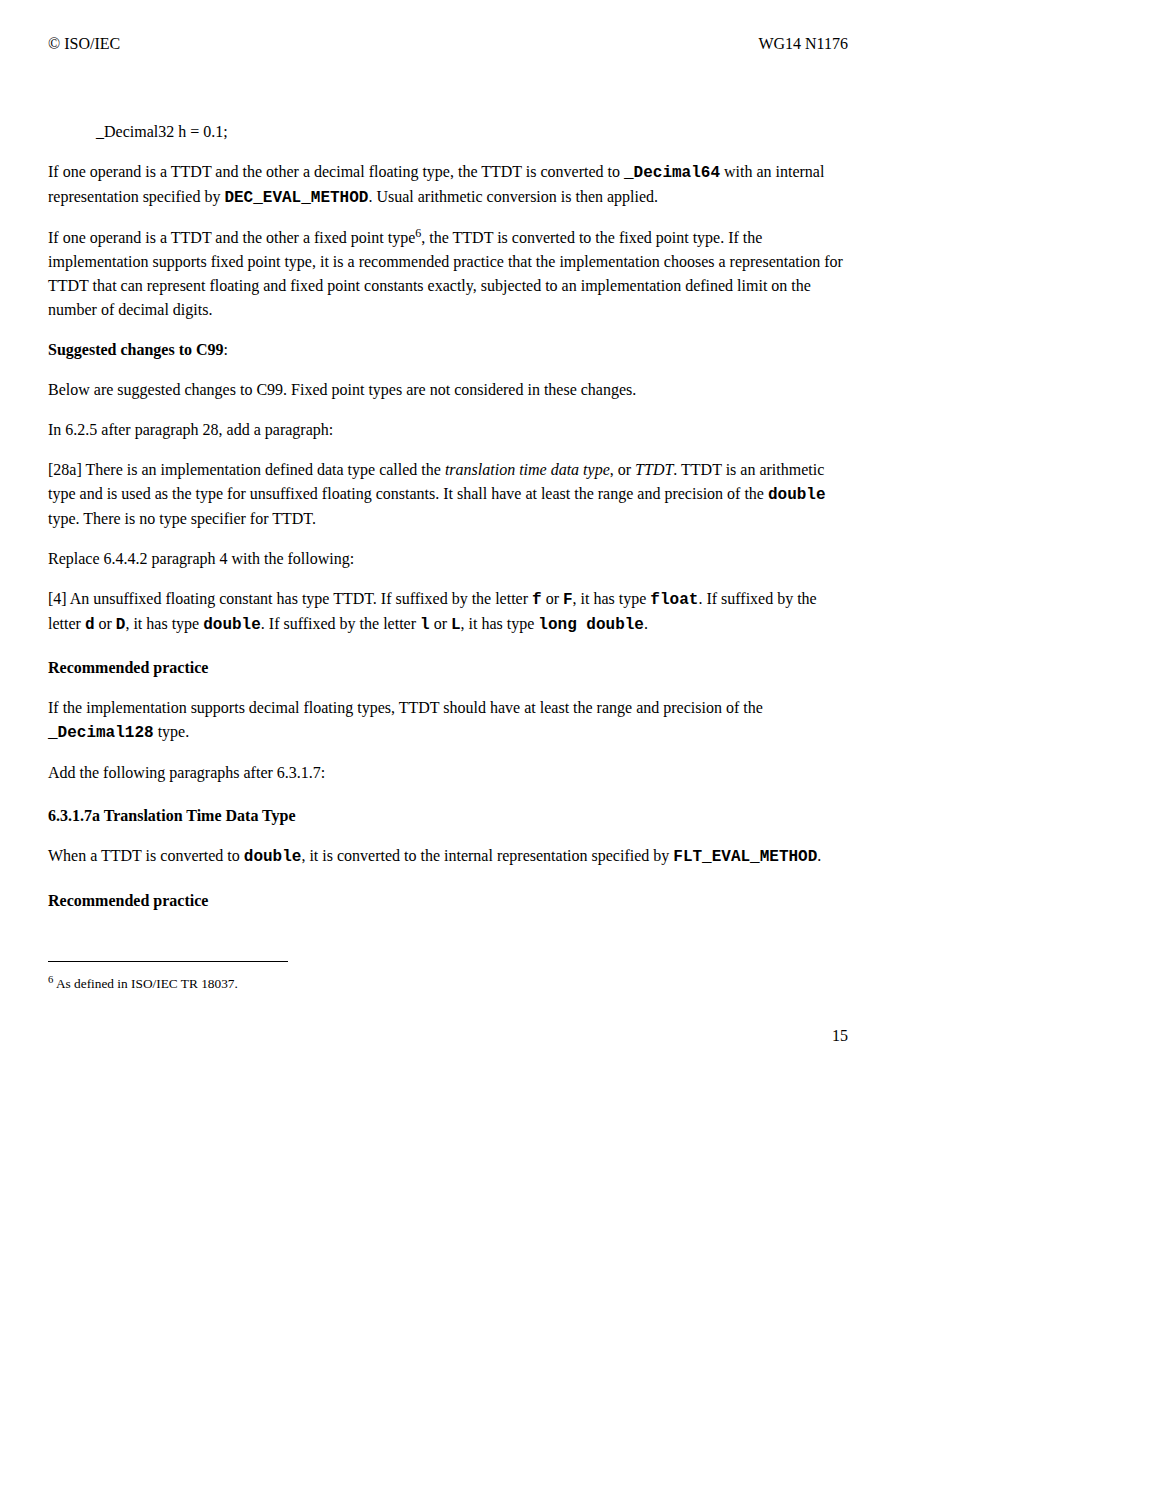© ISO/IEC
WG14 N1176
_Decimal32 h = 0.1;
If one operand is a TTDT and the other a decimal floating type, the TTDT is converted to _Decimal64 with an internal representation specified by DEC_EVAL_METHOD. Usual arithmetic conversion is then applied.
If one operand is a TTDT and the other a fixed point type6, the TTDT is converted to the fixed point type. If the implementation supports fixed point type, it is a recommended practice that the implementation chooses a representation for TTDT that can represent floating and fixed point constants exactly, subjected to an implementation defined limit on the number of decimal digits.
Suggested changes to C99:
Below are suggested changes to C99. Fixed point types are not considered in these changes.
In 6.2.5 after paragraph 28, add a paragraph:
[28a] There is an implementation defined data type called the translation time data type, or TTDT. TTDT is an arithmetic type and is used as the type for unsuffixed floating constants. It shall have at least the range and precision of the double type. There is no type specifier for TTDT.
Replace 6.4.4.2 paragraph 4 with the following:
[4] An unsuffixed floating constant has type TTDT. If suffixed by the letter f or F, it has type float. If suffixed by the letter d or D, it has type double. If suffixed by the letter l or L, it has type long double.
Recommended practice
If the implementation supports decimal floating types, TTDT should have at least the range and precision of the _Decimal128 type.
Add the following paragraphs after 6.3.1.7:
6.3.1.7a Translation Time Data Type
When a TTDT is converted to double, it is converted to the internal representation specified by FLT_EVAL_METHOD.
Recommended practice
6 As defined in ISO/IEC TR 18037.
15